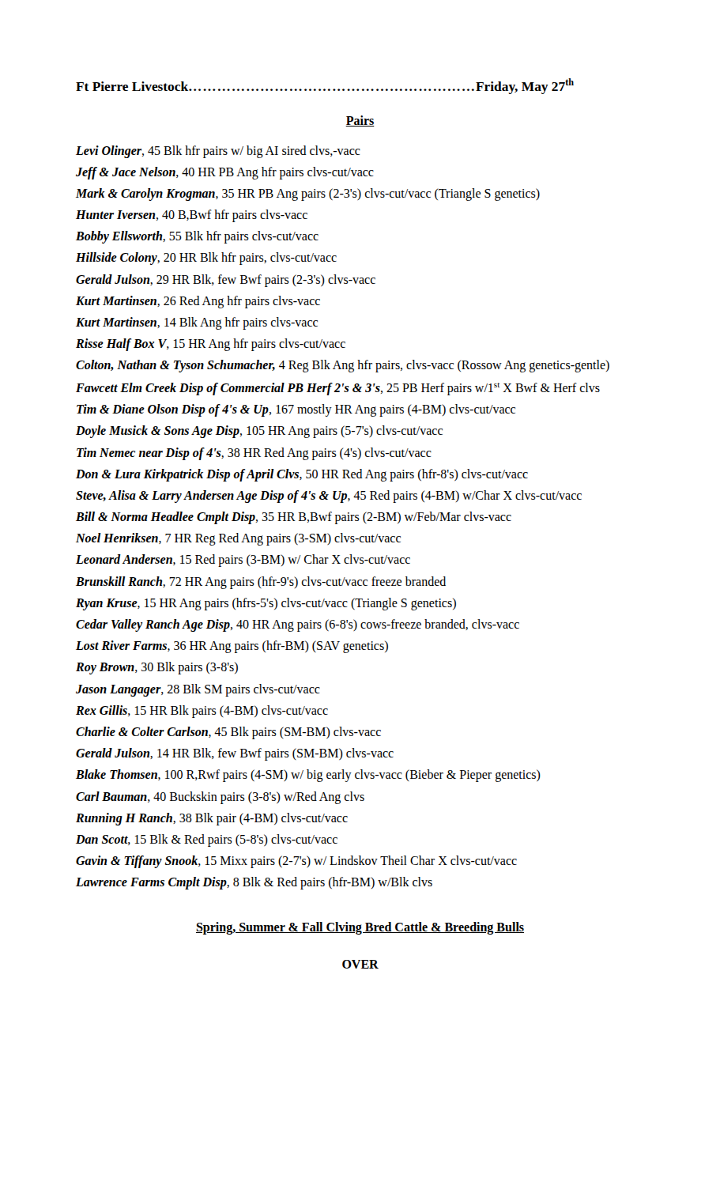Ft Pierre Livestock……………………………………………………Friday, May 27th
Pairs
Levi Olinger, 45 Blk hfr pairs w/ big AI sired clvs,-vacc
Jeff & Jace Nelson, 40 HR PB Ang hfr pairs clvs-cut/vacc
Mark & Carolyn Krogman, 35 HR PB Ang pairs (2-3's) clvs-cut/vacc (Triangle S genetics)
Hunter Iversen, 40 B,Bwf hfr pairs clvs-vacc
Bobby Ellsworth, 55 Blk hfr pairs clvs-cut/vacc
Hillside Colony, 20 HR Blk hfr pairs, clvs-cut/vacc
Gerald Julson, 29 HR Blk, few Bwf pairs (2-3's) clvs-vacc
Kurt Martinsen, 26 Red Ang hfr pairs clvs-vacc
Kurt Martinsen, 14 Blk Ang hfr pairs clvs-vacc
Risse Half Box V, 15 HR Ang hfr pairs clvs-cut/vacc
Colton, Nathan & Tyson Schumacher, 4 Reg Blk Ang hfr pairs, clvs-vacc (Rossow Ang genetics-gentle)
Fawcett Elm Creek Disp of Commercial PB Herf 2's & 3's, 25 PB Herf pairs w/1st X Bwf & Herf clvs
Tim & Diane Olson Disp of 4's & Up, 167 mostly HR Ang pairs (4-BM) clvs-cut/vacc
Doyle Musick & Sons Age Disp, 105 HR Ang pairs (5-7's) clvs-cut/vacc
Tim Nemec near Disp of 4's, 38 HR Red Ang pairs (4's) clvs-cut/vacc
Don & Lura Kirkpatrick Disp of April Clvs, 50 HR Red Ang pairs (hfr-8's) clvs-cut/vacc
Steve, Alisa & Larry Andersen Age Disp of 4's & Up, 45 Red pairs (4-BM) w/Char X clvs-cut/vacc
Bill & Norma Headlee Cmplt Disp, 35 HR B,Bwf pairs (2-BM) w/Feb/Mar clvs-vacc
Noel Henriksen, 7 HR Reg Red Ang pairs (3-SM) clvs-cut/vacc
Leonard Andersen, 15 Red pairs (3-BM) w/ Char X clvs-cut/vacc
Brunskill Ranch, 72 HR Ang pairs (hfr-9's) clvs-cut/vacc freeze branded
Ryan Kruse, 15 HR Ang pairs (hfrs-5's) clvs-cut/vacc (Triangle S genetics)
Cedar Valley Ranch Age Disp, 40 HR Ang pairs (6-8's) cows-freeze branded, clvs-vacc
Lost River Farms, 36 HR Ang pairs (hfr-BM) (SAV genetics)
Roy Brown, 30 Blk pairs (3-8's)
Jason Langager, 28 Blk SM pairs clvs-cut/vacc
Rex Gillis, 15 HR Blk pairs (4-BM) clvs-cut/vacc
Charlie & Colter Carlson, 45 Blk pairs (SM-BM) clvs-vacc
Gerald Julson, 14 HR Blk, few Bwf pairs (SM-BM) clvs-vacc
Blake Thomsen, 100 R,Rwf pairs (4-SM) w/ big early clvs-vacc (Bieber & Pieper genetics)
Carl Bauman, 40 Buckskin pairs (3-8's) w/Red Ang clvs
Running H Ranch, 38 Blk pair (4-BM) clvs-cut/vacc
Dan Scott, 15 Blk & Red pairs (5-8's) clvs-cut/vacc
Gavin & Tiffany Snook, 15 Mixx pairs (2-7's) w/ Lindskov Theil Char X clvs-cut/vacc
Lawrence Farms Cmplt Disp, 8 Blk & Red pairs (hfr-BM) w/Blk clvs
Spring, Summer & Fall Clving Bred Cattle & Breeding Bulls
OVER